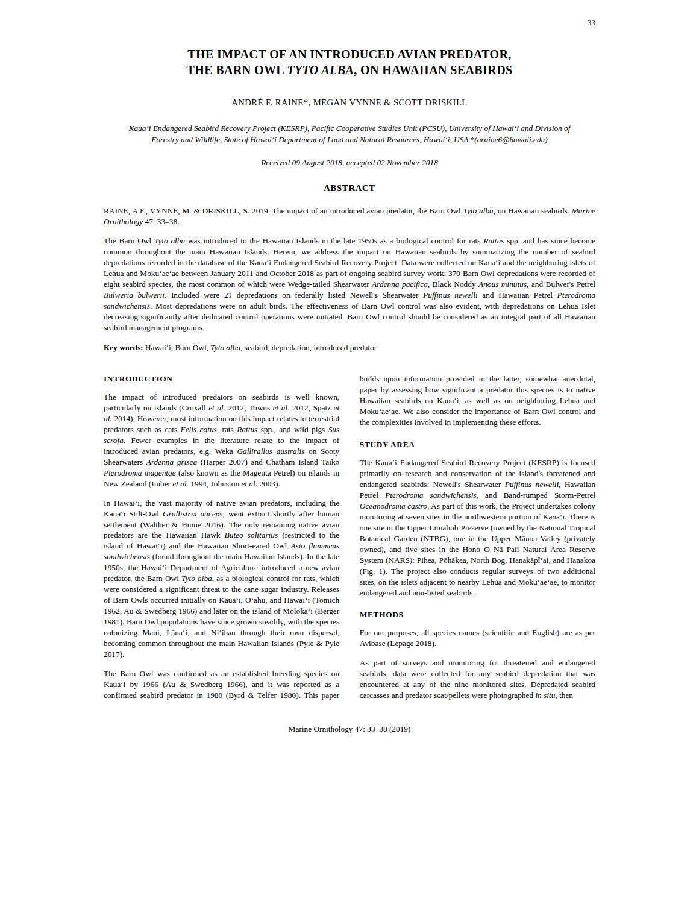33
The Impact of an Introduced Avian Predator,
the Barn Owl Tyto alba, on Hawaiian Seabirds
ANDRÉ F. RAINE*, MEGAN VYNNE & SCOTT DRISKILL
Kaua‘i Endangered Seabird Recovery Project (KESRP), Pacific Cooperative Studies Unit (PCSU), University of Hawai‘i and Division of Forestry and Wildlife, State of Hawai‘i Department of Land and Natural Resources, Hawai‘i, USA *(araine6@hawaii.edu)
Received 09 August 2018, accepted 02 November 2018
ABSTRACT
RAINE, A.F., VYNNE, M. & DRISKILL, S. 2019. The impact of an introduced avian predator, the Barn Owl Tyto alba, on Hawaiian seabirds. Marine Ornithology 47: 33–38.
The Barn Owl Tyto alba was introduced to the Hawaiian Islands in the late 1950s as a biological control for rats Rattus spp. and has since become common throughout the main Hawaiian Islands. Herein, we address the impact on Hawaiian seabirds by summarizing the number of seabird depredations recorded in the database of the Kaua‘i Endangered Seabird Recovery Project. Data were collected on Kaua‘i and the neighboring islets of Lehua and Moku‘ae‘ae between January 2011 and October 2018 as part of ongoing seabird survey work; 379 Barn Owl depredations were recorded of eight seabird species, the most common of which were Wedge-tailed Shearwater Ardenna pacifica, Black Noddy Anous minutus, and Bulwer's Petrel Bulweria bulwerii. Included were 21 depredations on federally listed Newell's Shearwater Puffinus newelli and Hawaiian Petrel Pterodroma sandwichensis. Most depredations were on adult birds. The effectiveness of Barn Owl control was also evident, with depredations on Lehua Islet decreasing significantly after dedicated control operations were initiated. Barn Owl control should be considered as an integral part of all Hawaiian seabird management programs.
Key words: Hawai‘i, Barn Owl, Tyto alba, seabird, depredation, introduced predator
INTRODUCTION
The impact of introduced predators on seabirds is well known, particularly on islands (Croxall et al. 2012, Towns et al. 2012, Spatz et al. 2014). However, most information on this impact relates to terrestrial predators such as cats Felis catus, rats Rattus spp., and wild pigs Sus scrofa. Fewer examples in the literature relate to the impact of introduced avian predators, e.g. Weka Gallirallus australis on Sooty Shearwaters Ardenna grisea (Harper 2007) and Chatham Island Taiko Pterodroma magentae (also known as the Magenta Petrel) on islands in New Zealand (Imber et al. 1994, Johnston et al. 2003).
In Hawai‘i, the vast majority of native avian predators, including the Kaua‘i Stilt-Owl Grallistrix auceps, went extinct shortly after human settlement (Walther & Hume 2016). The only remaining native avian predators are the Hawaiian Hawk Buteo solitarius (restricted to the island of Hawai‘i) and the Hawaiian Short-eared Owl Asio flammeus sandwichensis (found throughout the main Hawaiian Islands). In the late 1950s, the Hawai‘i Department of Agriculture introduced a new avian predator, the Barn Owl Tyto alba, as a biological control for rats, which were considered a significant threat to the cane sugar industry. Releases of Barn Owls occurred initially on Kaua‘i, O‘ahu, and Hawai‘i (Tomich 1962, Au & Swedberg 1966) and later on the island of Moloka‘i (Berger 1981). Barn Owl populations have since grown steadily, with the species colonizing Maui, Lāna‘i, and Ni‘ihau through their own dispersal, becoming common throughout the main Hawaiian Islands (Pyle & Pyle 2017).
The Barn Owl was confirmed as an established breeding species on Kaua‘i by 1966 (Au & Swedberg 1966), and it was reported as a confirmed seabird predator in 1980 (Byrd & Telfer 1980). This paper builds upon information provided in the latter, somewhat anecdotal, paper by assessing how significant a predator this species is to native Hawaiian seabirds on Kaua‘i, as well as on neighboring Lehua and Moku‘ae‘ae. We also consider the importance of Barn Owl control and the complexities involved in implementing these efforts.
STUDY AREA
The Kaua‘i Endangered Seabird Recovery Project (KESRP) is focused primarily on research and conservation of the island's threatened and endangered seabirds: Newell's Shearwater Puffinus newelli, Hawaiian Petrel Pterodroma sandwichensis, and Band-rumped Storm-Petrel Oceanodroma castro. As part of this work, the Project undertakes colony monitoring at seven sites in the northwestern portion of Kaua‘i. There is one site in the Upper Limahuli Preserve (owned by the National Tropical Botanical Garden (NTBG), one in the Upper Mānoa Valley (privately owned), and five sites in the Hono O Nā Pali Natural Area Reserve System (NARS): Pihea, Pōhākea, North Bog, Hanakāpî‘ai, and Hanakoa (Fig. 1). The project also conducts regular surveys of two additional sites, on the islets adjacent to nearby Lehua and Moku‘ae‘ae, to monitor endangered and non-listed seabirds.
METHODS
For our purposes, all species names (scientific and English) are as per Avibase (Lepage 2018).
As part of surveys and monitoring for threatened and endangered seabirds, data were collected for any seabird depredation that was encountered at any of the nine monitored sites. Depredated seabird carcasses and predator scat/pellets were photographed in situ, then
Marine Ornithology 47: 33–38 (2019)